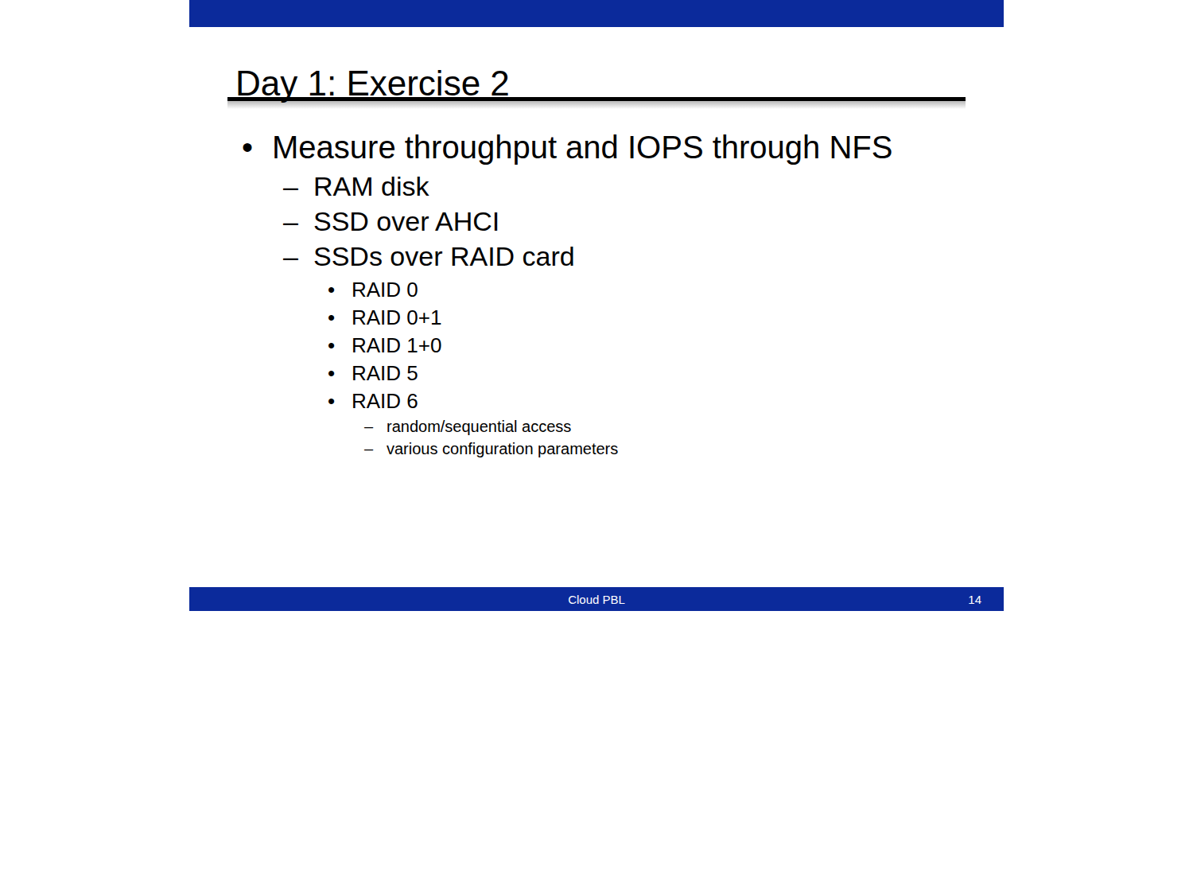Day 1: Exercise 2
Measure throughput and IOPS through NFS
RAM disk
SSD over AHCI
SSDs over RAID card
RAID 0
RAID 0+1
RAID 1+0
RAID 5
RAID 6
random/sequential access
various configuration parameters
Cloud PBL
14